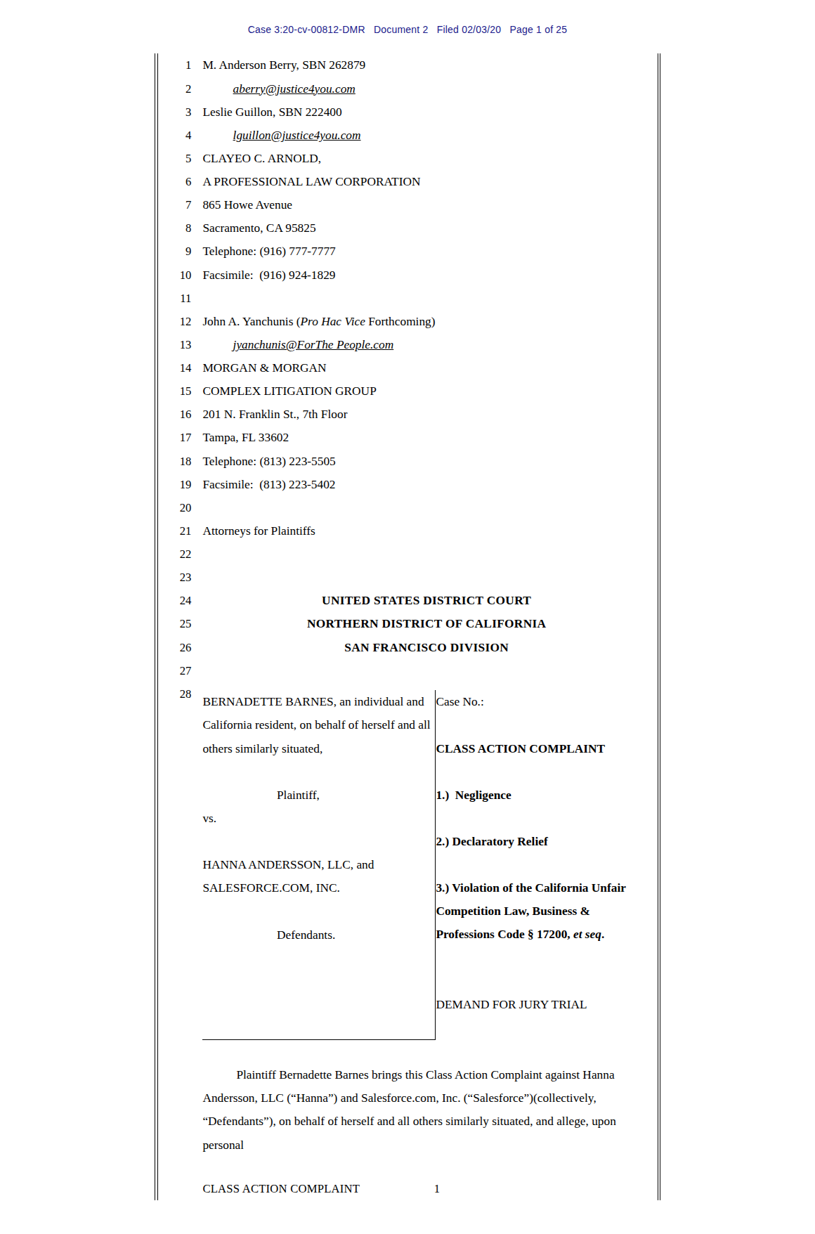Case 3:20-cv-00812-DMR Document 2 Filed 02/03/20 Page 1 of 25
1
2
3
4
5
6
7
8
9
10
11
12
13
14
15
16
17
18
19
20
21
22
23
24
25
26
27
28
M. Anderson Berry, SBN 262879
aberry@justice4you.com
Leslie Guillon, SBN 222400
lguillon@justice4you.com
CLAYEO C. ARNOLD,
A PROFESSIONAL LAW CORPORATION
865 Howe Avenue
Sacramento, CA 95825
Telephone: (916) 777-7777
Facsimile: (916) 924-1829
John A. Yanchunis (Pro Hac Vice Forthcoming)
jyanchunis@ForThe People.com
MORGAN & MORGAN
COMPLEX LITIGATION GROUP
201 N. Franklin St., 7th Floor
Tampa, FL 33602
Telephone: (813) 223-5505
Facsimile: (813) 223-5402
Attorneys for Plaintiffs
UNITED STATES DISTRICT COURT
NORTHERN DISTRICT OF CALIFORNIA
SAN FRANCISCO DIVISION
| BERNADETTE BARNES, an individual and California resident, on behalf of herself and all others similarly situated, Plaintiff, vs. HANNA ANDERSSON, LLC, and SALESFORCE.COM, INC. Defendants. | Case No.: CLASS ACTION COMPLAINT 1.) Negligence 2.) Declaratory Relief 3.) Violation of the California Unfair Competition Law, Business & Professions Code § 17200, et seq . DEMAND FOR JURY TRIAL |
Plaintiff Bernadette Barnes brings this Class Action Complaint against Hanna Andersson, LLC (“Hanna”) and Salesforce.com, Inc. (“Salesforce”)(collectively, “Defendants”), on behalf of herself and all others similarly situated, and allege, upon personal
CLASS ACTION COMPLAINT 1